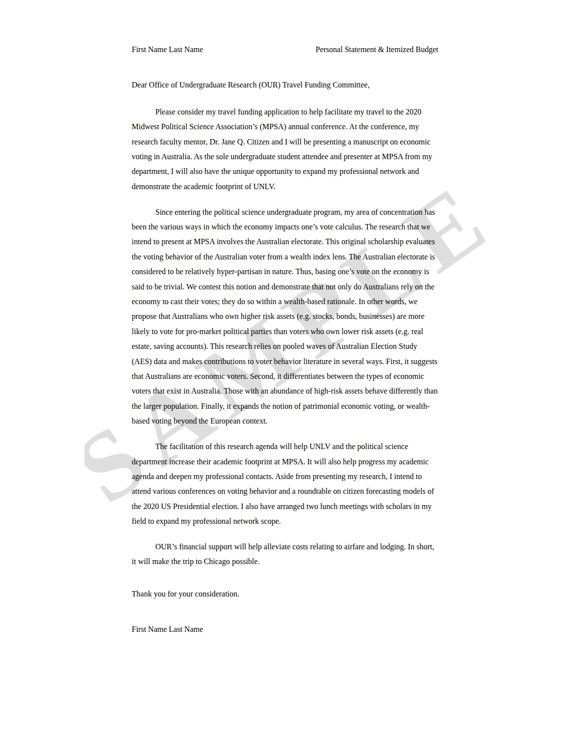SAMPLE
First Name Last Name
Personal Statement & Itemized Budget
Dear Office of Undergraduate Research (OUR) Travel Funding Committee,
Please consider my travel funding application to help facilitate my travel to the 2020 Midwest Political Science Association’s (MPSA) annual conference. At the conference, my research faculty mentor, Dr. Jane Q. Citizen and I will be presenting a manuscript on economic voting in Australia. As the sole undergraduate student attendee and presenter at MPSA from my department, I will also have the unique opportunity to expand my professional network and demonstrate the academic footprint of UNLV.
Since entering the political science undergraduate program, my area of concentration has been the various ways in which the economy impacts one’s vote calculus. The research that we intend to present at MPSA involves the Australian electorate. This original scholarship evaluates the voting behavior of the Australian voter from a wealth index lens. The Australian electorate is considered to be relatively hyper-partisan in nature. Thus, basing one’s vote on the economy is said to be trivial. We contest this notion and demonstrate that not only do Australians rely on the economy to cast their votes; they do so within a wealth-based rationale. In other words, we propose that Australians who own higher risk assets (e.g. stocks, bonds, businesses) are more likely to vote for pro-market political parties than voters who own lower risk assets (e.g. real estate, saving accounts). This research relies on pooled waves of Australian Election Study (AES) data and makes contributions to voter behavior literature in several ways. First, it suggests that Australians are economic voters. Second, it differentiates between the types of economic voters that exist in Australia. Those with an abundance of high-risk assets behave differently than the larger population. Finally, it expands the notion of patrimonial economic voting, or wealth-based voting beyond the European context.
The facilitation of this research agenda will help UNLV and the political science department increase their academic footprint at MPSA. It will also help progress my academic agenda and deepen my professional contacts. Aside from presenting my research, I intend to attend various conferences on voting behavior and a roundtable on citizen forecasting models of the 2020 US Presidential election. I also have arranged two lunch meetings with scholars in my field to expand my professional network scope.
OUR’s financial support will help alleviate costs relating to airfare and lodging. In short, it will make the trip to Chicago possible.
Thank you for your consideration.
First Name Last Name